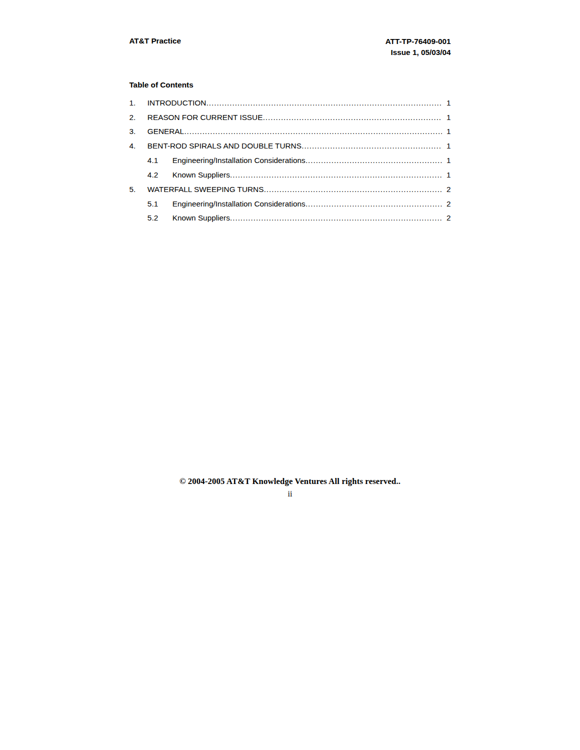AT&T Practice
ATT-TP-76409-001
Issue 1, 05/03/04
Table of Contents
1. INTRODUCTION ................................................................................................................ 1
2. REASON FOR CURRENT ISSUE ................................................................................................................ 1
3. GENERAL ................................................................................................................ 1
4. BENT-ROD SPIRALS AND DOUBLE TURNS ................................................................................................................ 1
4.1 Engineering/Installation Considerations ................................................................................................................ 1
4.2 Known Suppliers ................................................................................................................ 1
5. WATERFALL SWEEPING TURNS ................................................................................................................ 2
5.1 Engineering/Installation Considerations ................................................................................................................ 2
5.2 Known Suppliers ................................................................................................................ 2
© 2004-2005 AT&T Knowledge Ventures All rights reserved..
ii